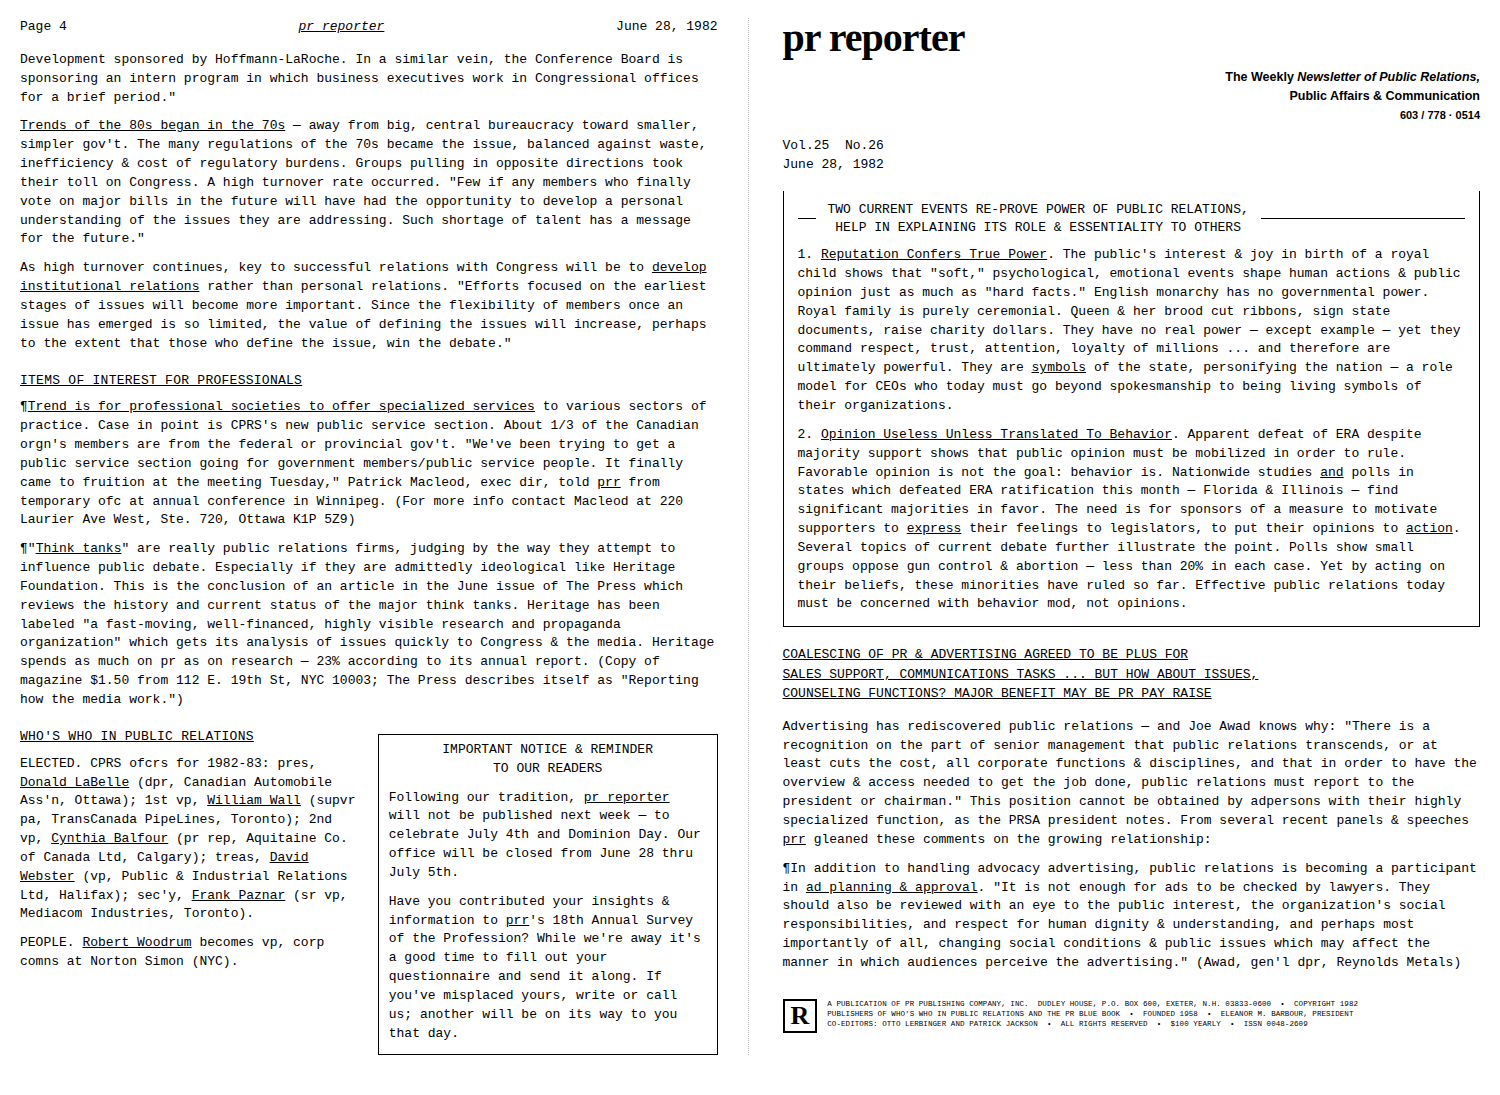Page 4 pr reporter June 28, 1982
Development sponsored by Hoffmann-LaRoche. In a similar vein, the Conference Board is sponsoring an intern program in which business executives work in Congressional offices for a brief period."
Trends of the 80s began in the 70s — away from big, central bureaucracy toward smaller, simpler gov't. The many regulations of the 70s became the issue, balanced against waste, inefficiency & cost of regulatory burdens. Groups pulling in opposite directions took their toll on Congress. A high turnover rate occurred. "Few if any members who finally vote on major bills in the future will have had the opportunity to develop a personal understanding of the issues they are addressing. Such shortage of talent has a message for the future."
As high turnover continues, key to successful relations with Congress will be to develop institutional relations rather than personal relations. "Efforts focused on the earliest stages of issues will become more important. Since the flexibility of members once an issue has emerged is so limited, the value of defining the issues will increase, perhaps to the extent that those who define the issue, win the debate."
ITEMS OF INTEREST FOR PROFESSIONALS
¶Trend is for professional societies to offer specialized services to various sectors of practice. Case in point is CPRS's new public service section. About 1/3 of the Canadian orgn's members are from the federal or provincial gov't. "We've been trying to get a public service section going for government members/public service people. It finally came to fruition at the meeting Tuesday," Patrick Macleod, exec dir, told prr from temporary ofc at annual conference in Winnipeg. (For more info contact Macleod at 220 Laurier Ave West, Ste. 720, Ottawa K1P 5Z9)
¶"Think tanks" are really public relations firms, judging by the way they attempt to influence public debate. Especially if they are admittedly ideological like Heritage Foundation. This is the conclusion of an article in the June issue of The Press which reviews the history and current status of the major think tanks. Heritage has been labeled "a fast-moving, well-financed, highly visible research and propaganda organization" which gets its analysis of issues quickly to Congress & the media. Heritage spends as much on pr as on research — 23% according to its annual report. (Copy of magazine $1.50 from 112 E. 19th St, NYC 10003; The Press describes itself as "Reporting how the media work.")
WHO'S WHO IN PUBLIC RELATIONS
ELECTED. CPRS ofcrs for 1982-83: pres, Donald LaBelle (dpr, Canadian Automobile Ass'n, Ottawa); 1st vp, William Wall (supvr pa, TransCanada PipeLines, Toronto); 2nd vp, Cynthia Balfour (pr rep, Aquitaine Co. of Canada Ltd, Calgary); treas, David Webster (vp, Public & Industrial Relations Ltd, Halifax); sec'y, Frank Paznar (sr vp, Mediacom Industries, Toronto).
PEOPLE. Robert Woodrum becomes vp, corp comns at Norton Simon (NYC).
IMPORTANT NOTICE & REMINDER
TO OUR READERS
Following our tradition, pr reporter will not be published next week — to celebrate July 4th and Dominion Day. Our office will be closed from June 28 thru July 5th.
Have you contributed your insights & information to prr's 18th Annual Survey of the Profession? While we're away it's a good time to fill out your questionnaire and send it along. If you've misplaced yours, write or call us; another will be on its way to you that day.
pr reporter
The Weekly Newsletter of Public Relations,
Public Affairs & Communication
603 / 778 · 0514
Vol.25 No.26
June 28, 1982
TWO CURRENT EVENTS RE-PROVE POWER OF PUBLIC RELATIONS,
HELP IN EXPLAINING ITS ROLE & ESSENTIALITY TO OTHERS
1. Reputation Confers True Power. The public's interest & joy in birth of a royal child shows that "soft," psychological, emotional events shape human actions & public opinion just as much as "hard facts." English monarchy has no governmental power. Royal family is purely ceremonial. Queen & her brood cut ribbons, sign state documents, raise charity dollars. They have no real power — except example — yet they command respect, trust, attention, loyalty of millions ... and therefore are ultimately powerful. They are symbols of the state, personifying the nation — a role model for CEOs who today must go beyond spokesmanship to being living symbols of their organizations.
2. Opinion Useless Unless Translated To Behavior. Apparent defeat of ERA despite majority support shows that public opinion must be mobilized in order to rule. Favorable opinion is not the goal: behavior is. Nationwide studies and polls in states which defeated ERA ratification this month — Florida & Illinois — find significant majorities in favor. The need is for sponsors of a measure to motivate supporters to express their feelings to legislators, to put their opinions to action. Several topics of current debate further illustrate the point. Polls show small groups oppose gun control & abortion — less than 20% in each case. Yet by acting on their beliefs, these minorities have ruled so far. Effective public relations today must be concerned with behavior mod, not opinions.
COALESCING OF PR & ADVERTISING AGREED TO BE PLUS FOR
SALES SUPPORT, COMMUNICATIONS TASKS ... BUT HOW ABOUT ISSUES,
COUNSELING FUNCTIONS? MAJOR BENEFIT MAY BE PR PAY RAISE
Advertising has rediscovered public relations — and Joe Awad knows why: "There is a recognition on the part of senior management that public relations transcends, or at least cuts the cost, all corporate functions & disciplines, and that in order to have the overview & access needed to get the job done, public relations must report to the president or chairman." This position cannot be obtained by adpersons with their highly specialized function, as the PRSA president notes. From several recent panels & speeches prr gleaned these comments on the growing relationship:
¶In addition to handling advocacy advertising, public relations is becoming a participant in ad planning & approval. "It is not enough for ads to be checked by lawyers. They should also be reviewed with an eye to the public interest, the organization's social responsibilities, and respect for human dignity & understanding, and perhaps most importantly of all, changing social conditions & public issues which may affect the manner in which audiences perceive the advertising." (Awad, gen'l dpr, Reynolds Metals)
R
A PUBLICATION OF PR PUBLISHING COMPANY, INC. DUDLEY HOUSE, P.O. BOX 600, EXETER, N.H. 03833-0600 • COPYRIGHT 1982
PUBLISHERS OF WHO'S WHO IN PUBLIC RELATIONS AND THE PR BLUE BOOK • FOUNDED 1958 • ELEANOR M. BARBOUR, PRESIDENT
CO-EDITORS: OTTO LERBINGER AND PATRICK JACKSON • ALL RIGHTS RESERVED • $100 YEARLY • ISSN 0048-2609